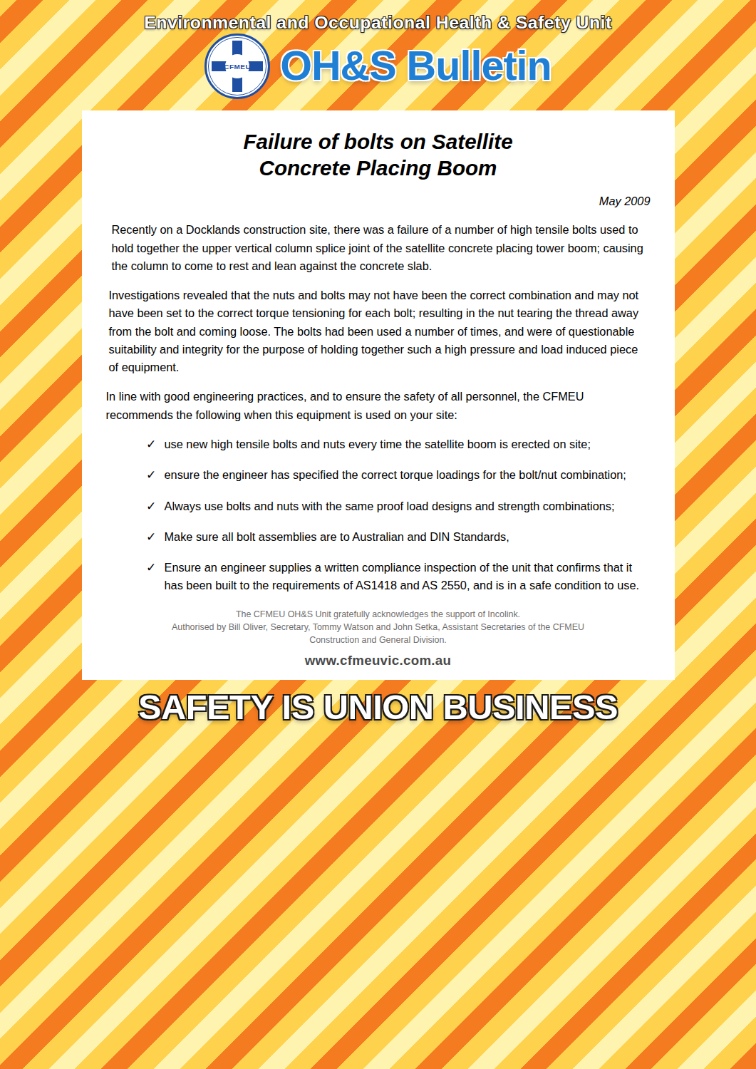Environmental and Occupational Health & Safety Unit
CFMEU
OH&S Bulletin
Failure of bolts on Satellite
Concrete Placing Boom
May 2009
Recently on a Docklands construction site, there was a failure of a number of high tensile bolts used to hold together the upper vertical column splice joint of the satellite concrete placing tower boom; causing the column to come to rest and lean against the concrete slab.
Investigations revealed that the nuts and bolts may not have been the correct combination and may not have been set to the correct torque tensioning for each bolt; resulting in the nut tearing the thread away from the bolt and coming loose. The bolts had been used a number of times, and were of questionable suitability and integrity for the purpose of holding together such a high pressure and load induced piece of equipment.
In line with good engineering practices, and to ensure the safety of all personnel, the CFMEU recommends the following when this equipment is used on your site:
use new high tensile bolts and nuts every time the satellite boom is erected on site;
ensure the engineer has specified the correct torque loadings for the bolt/nut combination;
Always use bolts and nuts with the same proof load designs and strength combinations;
Make sure all bolt assemblies are to Australian and DIN Standards,
Ensure an engineer supplies a written compliance inspection of the unit that confirms that it has been built to the requirements of AS1418 and AS 2550, and is in a safe condition to use.
The CFMEU OH&S Unit gratefully acknowledges the support of Incolink.
Authorised by Bill Oliver, Secretary, Tommy Watson and John Setka, Assistant Secretaries of the CFMEU
Construction and General Division. www.cfmeuvic.com.au
SAFETY IS UNION BUSINESS